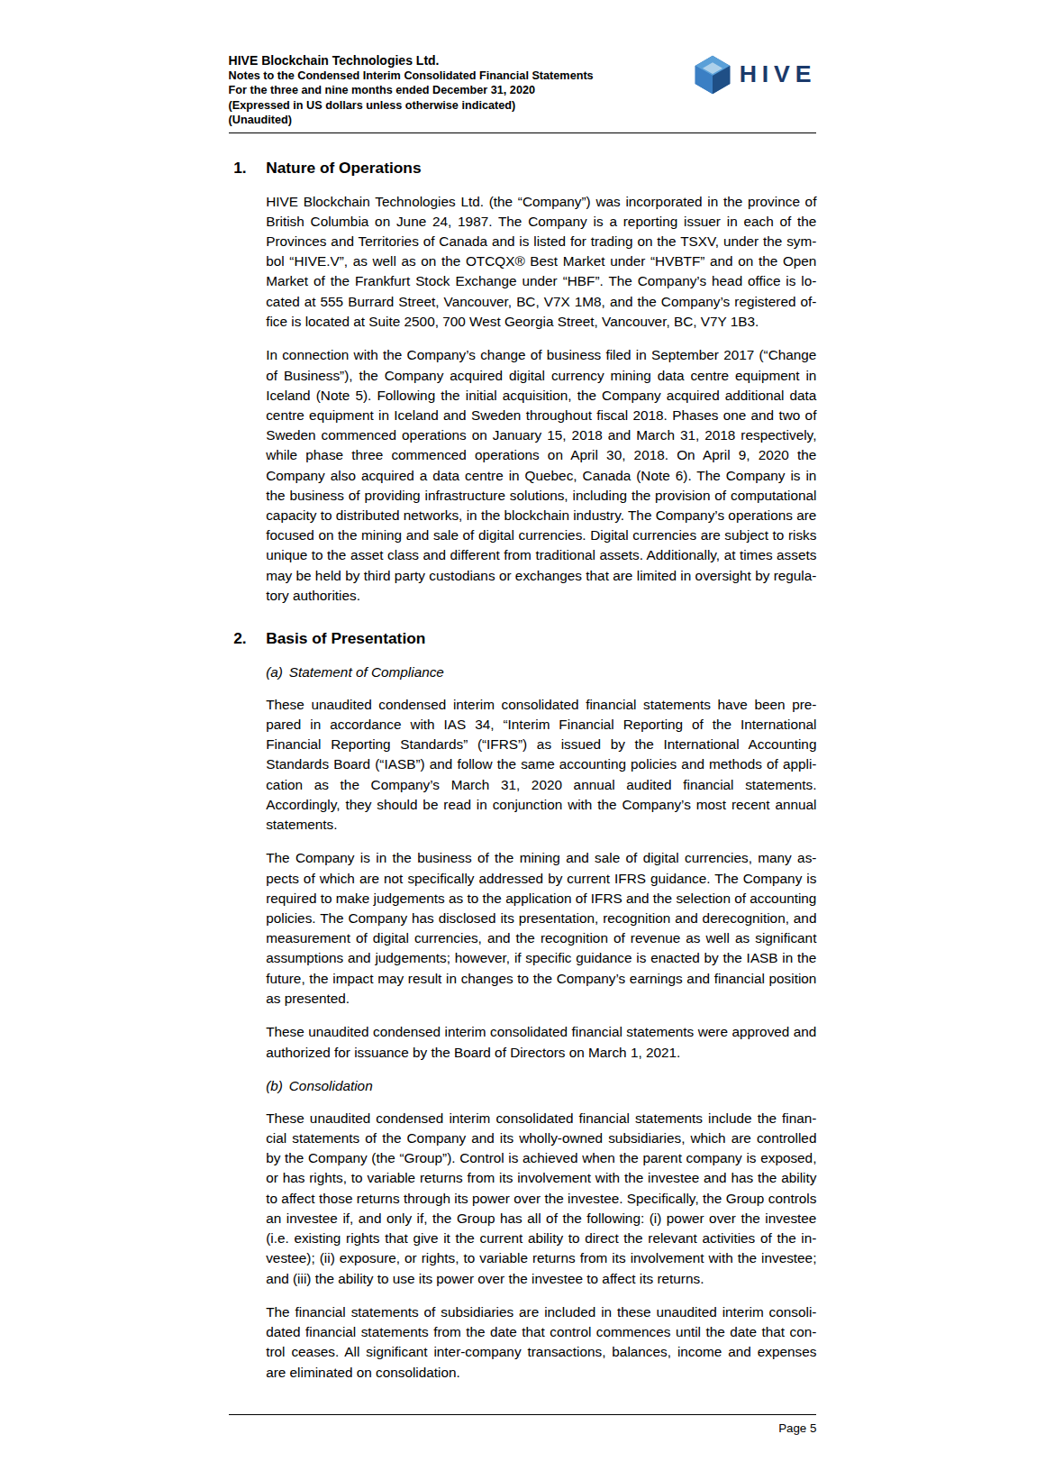HIVE Blockchain Technologies Ltd.
Notes to the Condensed Interim Consolidated Financial Statements
For the three and nine months ended December 31, 2020
(Expressed in US dollars unless otherwise indicated)
(Unaudited)
HIVE
Nature of Operations
HIVE Blockchain Technologies Ltd. (the “Company”) was incorporated in the province of British Columbia on June 24, 1987. The Company is a reporting issuer in each of the Provinces and Territories of Canada and is listed for trading on the TSXV, under the symbol “HIVE.V”, as well as on the OTCQX® Best Market under “HVBTF” and on the Open Market of the Frankfurt Stock Exchange under “HBF”. The Company’s head office is located at 555 Burrard Street, Vancouver, BC, V7X 1M8, and the Company’s registered office is located at Suite 2500, 700 West Georgia Street, Vancouver, BC, V7Y 1B3.
In connection with the Company’s change of business filed in September 2017 (“Change of Business”), the Company acquired digital currency mining data centre equipment in Iceland (Note 5). Following the initial acquisition, the Company acquired additional data centre equipment in Iceland and Sweden throughout fiscal 2018. Phases one and two of Sweden commenced operations on January 15, 2018 and March 31, 2018 respectively, while phase three commenced operations on April 30, 2018. On April 9, 2020 the Company also acquired a data centre in Quebec, Canada (Note 6). The Company is in the business of providing infrastructure solutions, including the provision of computational capacity to distributed networks, in the blockchain industry. The Company’s operations are focused on the mining and sale of digital currencies. Digital currencies are subject to risks unique to the asset class and different from traditional assets. Additionally, at times assets may be held by third party custodians or exchanges that are limited in oversight by regulatory authorities.
Basis of Presentation
(a) Statement of Compliance
These unaudited condensed interim consolidated financial statements have been prepared in accordance with IAS 34, “Interim Financial Reporting of the International Financial Reporting Standards” (“IFRS”) as issued by the International Accounting Standards Board (“IASB”) and follow the same accounting policies and methods of application as the Company’s March 31, 2020 annual audited financial statements. Accordingly, they should be read in conjunction with the Company’s most recent annual statements.
The Company is in the business of the mining and sale of digital currencies, many aspects of which are not specifically addressed by current IFRS guidance. The Company is required to make judgements as to the application of IFRS and the selection of accounting policies. The Company has disclosed its presentation, recognition and derecognition, and measurement of digital currencies, and the recognition of revenue as well as significant assumptions and judgements; however, if specific guidance is enacted by the IASB in the future, the impact may result in changes to the Company’s earnings and financial position as presented.
These unaudited condensed interim consolidated financial statements were approved and authorized for issuance by the Board of Directors on March 1, 2021.
(b) Consolidation
These unaudited condensed interim consolidated financial statements include the financial statements of the Company and its wholly-owned subsidiaries, which are controlled by the Company (the “Group”). Control is achieved when the parent company is exposed, or has rights, to variable returns from its involvement with the investee and has the ability to affect those returns through its power over the investee. Specifically, the Group controls an investee if, and only if, the Group has all of the following: (i) power over the investee (i.e. existing rights that give it the current ability to direct the relevant activities of the investee); (ii) exposure, or rights, to variable returns from its involvement with the investee; and (iii) the ability to use its power over the investee to affect its returns.
The financial statements of subsidiaries are included in these unaudited interim consolidated financial statements from the date that control commences until the date that control ceases. All significant inter-company transactions, balances, income and expenses are eliminated on consolidation.
Page 5